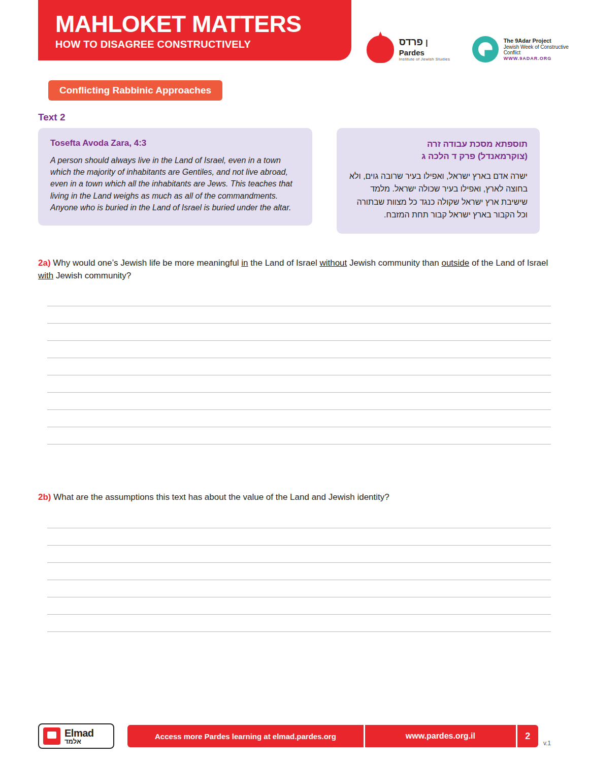MAHLOKET MATTERS
HOW TO DISAGREE CONSTRUCTIVELY
פרדס | Pardes
Institute of Jewish Studies
The 9Adar Project
Jewish Week of Constructive Conflict
WWW.9ADAR.ORG
Conflicting Rabbinic Approaches
Text 2
Tosefta Avoda Zara, 4:3
A person should always live in the Land of Israel, even in a town which the majority of inhabitants are Gentiles, and not live abroad, even in a town which all the inhabitants are Jews. This teaches that living in the Land weighs as much as all of the commandments. Anyone who is buried in the Land of Israel is buried under the altar.
תוספתא מסכת עבודה זרה
(צוקרמאנדל) פרק ד הלכה ג
ישרה אדם בארץ ישראל, ואפילו בעיר שרובה גוים, ולא בחוצה לארץ, ואפילו בעיר שכולה ישראל. מלמד שישיבת ארץ ישראל שקולה כנגד כל מצוות שבתורה וכל הקבור בארץ ישראל קבור תחת המזבח.
2a) Why would one’s Jewish life be more meaningful in the Land of Israel without Jewish community than outside of the Land of Israel with Jewish community?
2b) What are the assumptions this text has about the value of the Land and Jewish identity?
Elmad
אלמד
Access more Pardes learning at elmad.pardes.org
www.pardes.org.il
2
v.1